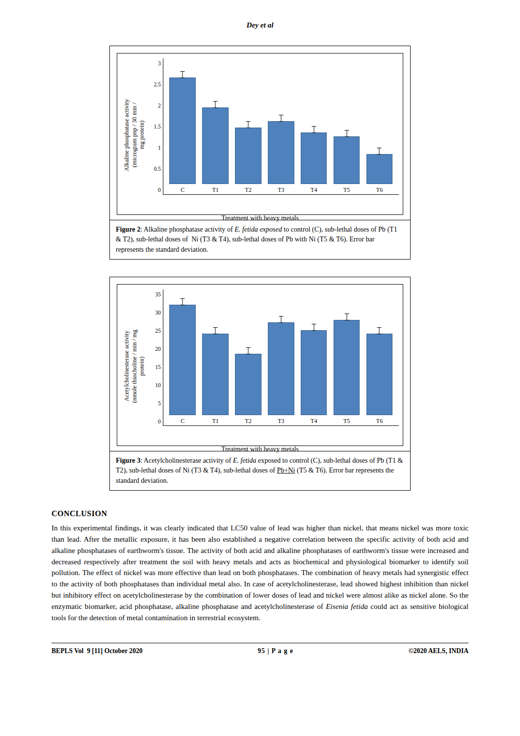Dey et al
Alkaline phosphatase activity
(microgram pnp / 30 min /
mg protein)
3
2.5
2
1.5
1
0.5
0
CT1 T2 T3 T4 T5 T6
Treatment with heavy metals
Figure 2: Alkaline phosphatase activity of E. fetida exposed to control (C), sub-lethal doses of Pb (T1 & T2), sub-lethal doses of Ni (T3 & T4), sub-lethal doses of Pb with Ni (T5 & T6). Error bar represents the standard deviation.
Acetylcholinesterase activity
(nmole thiocholine / min / mg
protein)
35
30
25
20
15
10
5
0
CT1 T2 T3 T4 T5 T6
Treatment with heavy metals
Figure 3: Acetylcholinesterase activity of E. fetida exposed to control (C), sub-lethal doses of Pb (T1 & T2), sub-lethal doses of Ni (T3 & T4), sub-lethal doses of Pb+Ni (T5 & T6). Error bar represents the standard deviation.
CONCLUSION
In this experimental findings, it was clearly indicated that LC50 value of lead was higher than nickel, that means nickel was more toxic than lead. After the metallic exposure, it has been also established a negative correlation between the specific activity of both acid and alkaline phosphatases of earthworm's tissue. The activity of both acid and alkaline phosphatases of earthworm's tissue were increased and decreased respectively after treatment the soil with heavy metals and acts as biochemical and physiological biomarker to identify soil pollution. The effect of nickel was more effective than lead on both phosphatases. The combination of heavy metals had synergistic effect to the activity of both phosphatases than individual metal also. In case of acetylcholinesterase, lead showed highest inhibition than nickel but inhibitory effect on acetylcholinesterase by the combination of lower doses of lead and nickel were almost alike as nickel alone. So the enzymatic biomarker, acid phosphatase, alkaline phosphatase and acetylcholinesterase of Eisenia fetida could act as sensitive biological tools for the detection of metal contamination in terrestrial ecosystem.
BEPLS Vol 9 [11] October 2020
95 | P a g e
©2020 AELS, INDIA